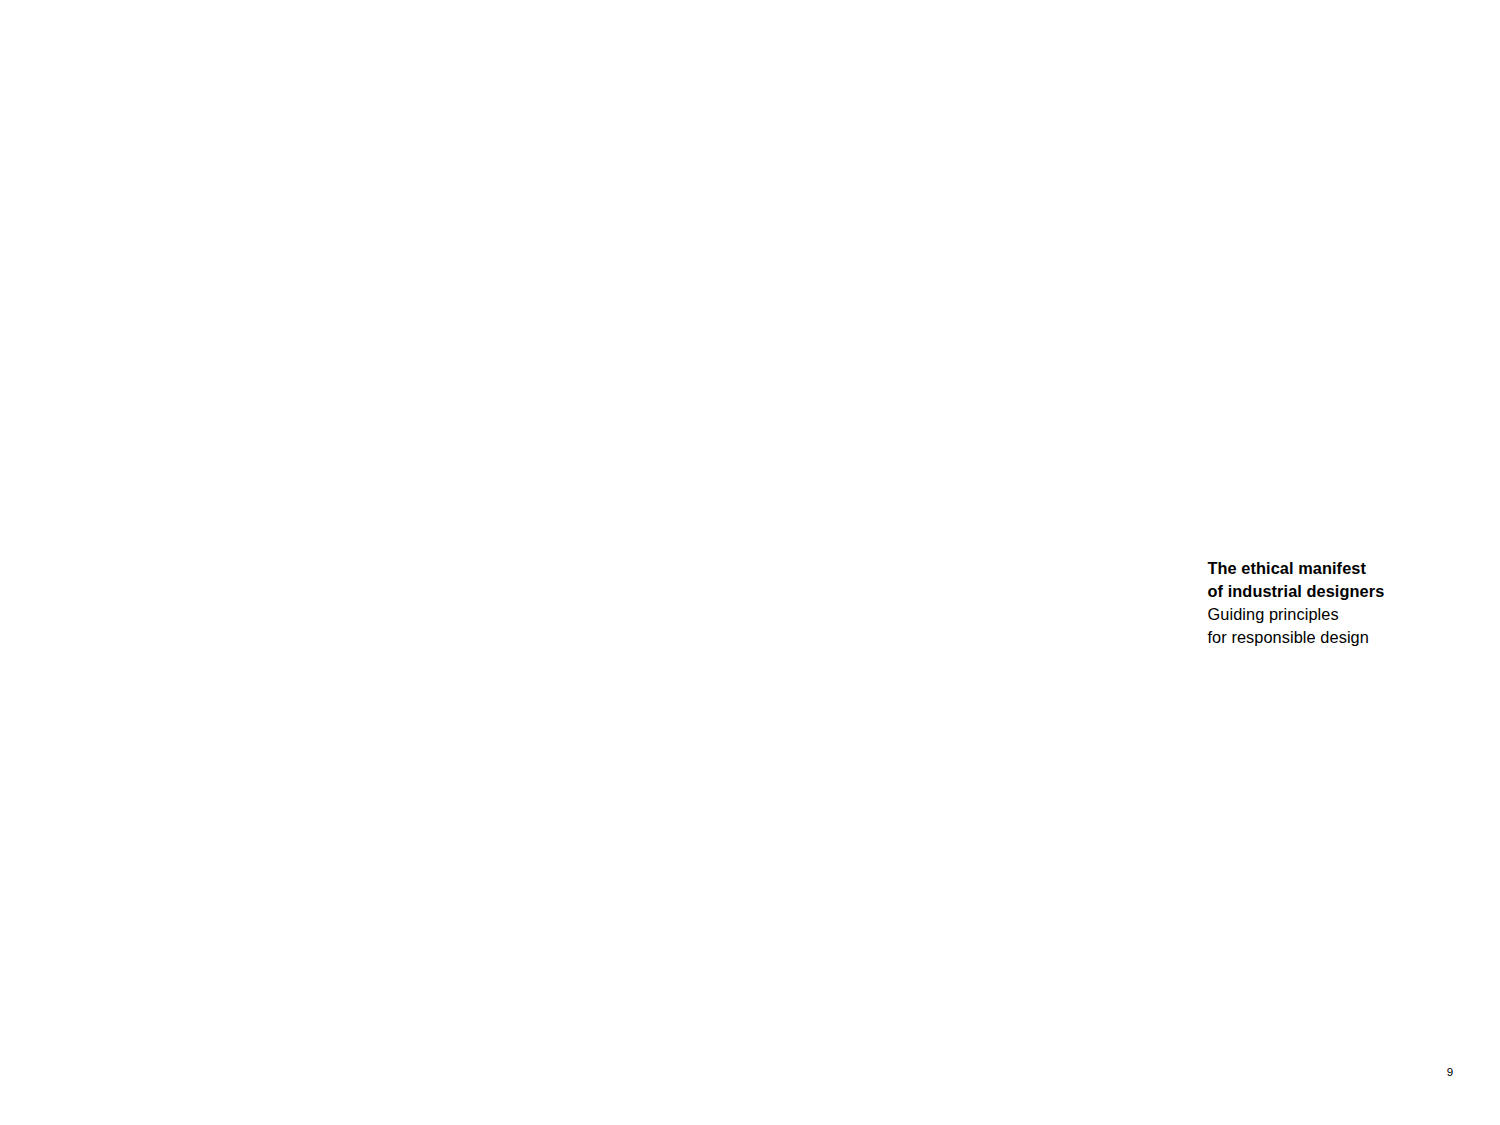The ethical manifest
of industrial designers
Guiding principles
for responsible design
9